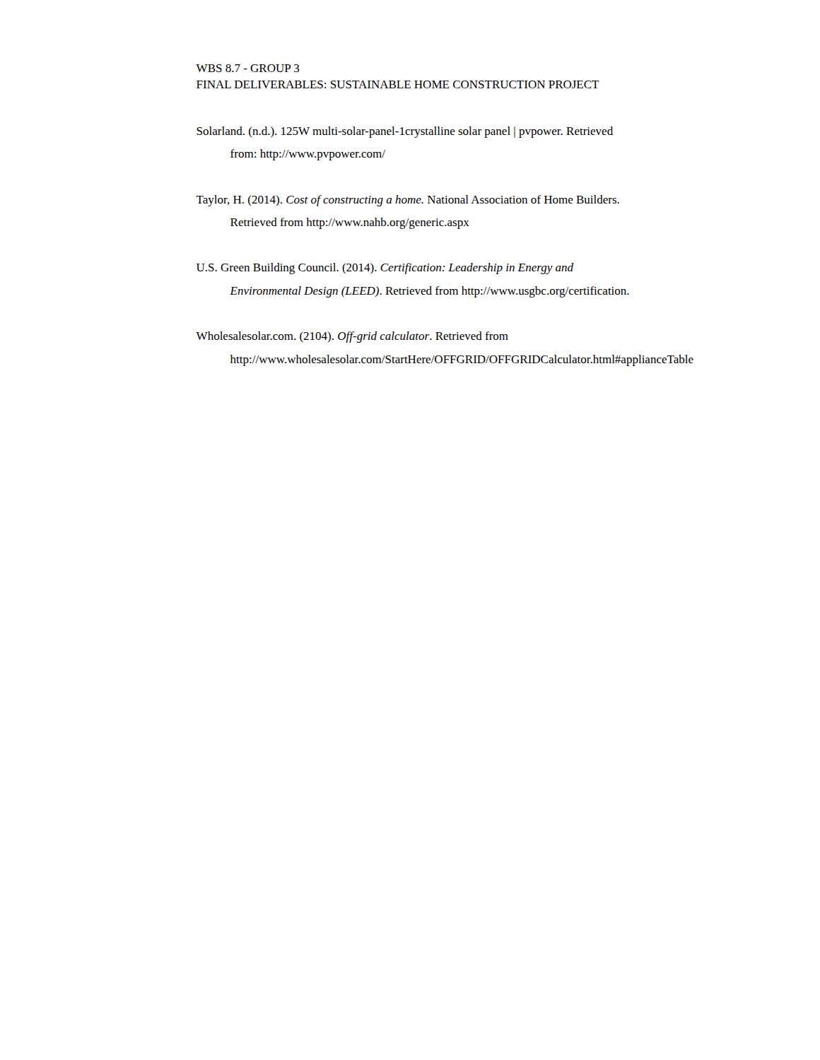WBS 8.7 - GROUP 3
FINAL DELIVERABLES: SUSTAINABLE HOME CONSTRUCTION PROJECT
Solarland. (n.d.). 125W multi-solar-panel-1crystalline solar panel | pvpower. Retrieved from: http://www.pvpower.com/
Taylor, H. (2014). Cost of constructing a home. National Association of Home Builders. Retrieved from http://www.nahb.org/generic.aspx
U.S. Green Building Council. (2014). Certification: Leadership in Energy and Environmental Design (LEED). Retrieved from http://www.usgbc.org/certification.
Wholesalesolar.com. (2104). Off-grid calculator. Retrieved from http://www.wholesalesolar.com/StartHere/OFFGRID/OFFGRIDCalculator.html#applianceTable